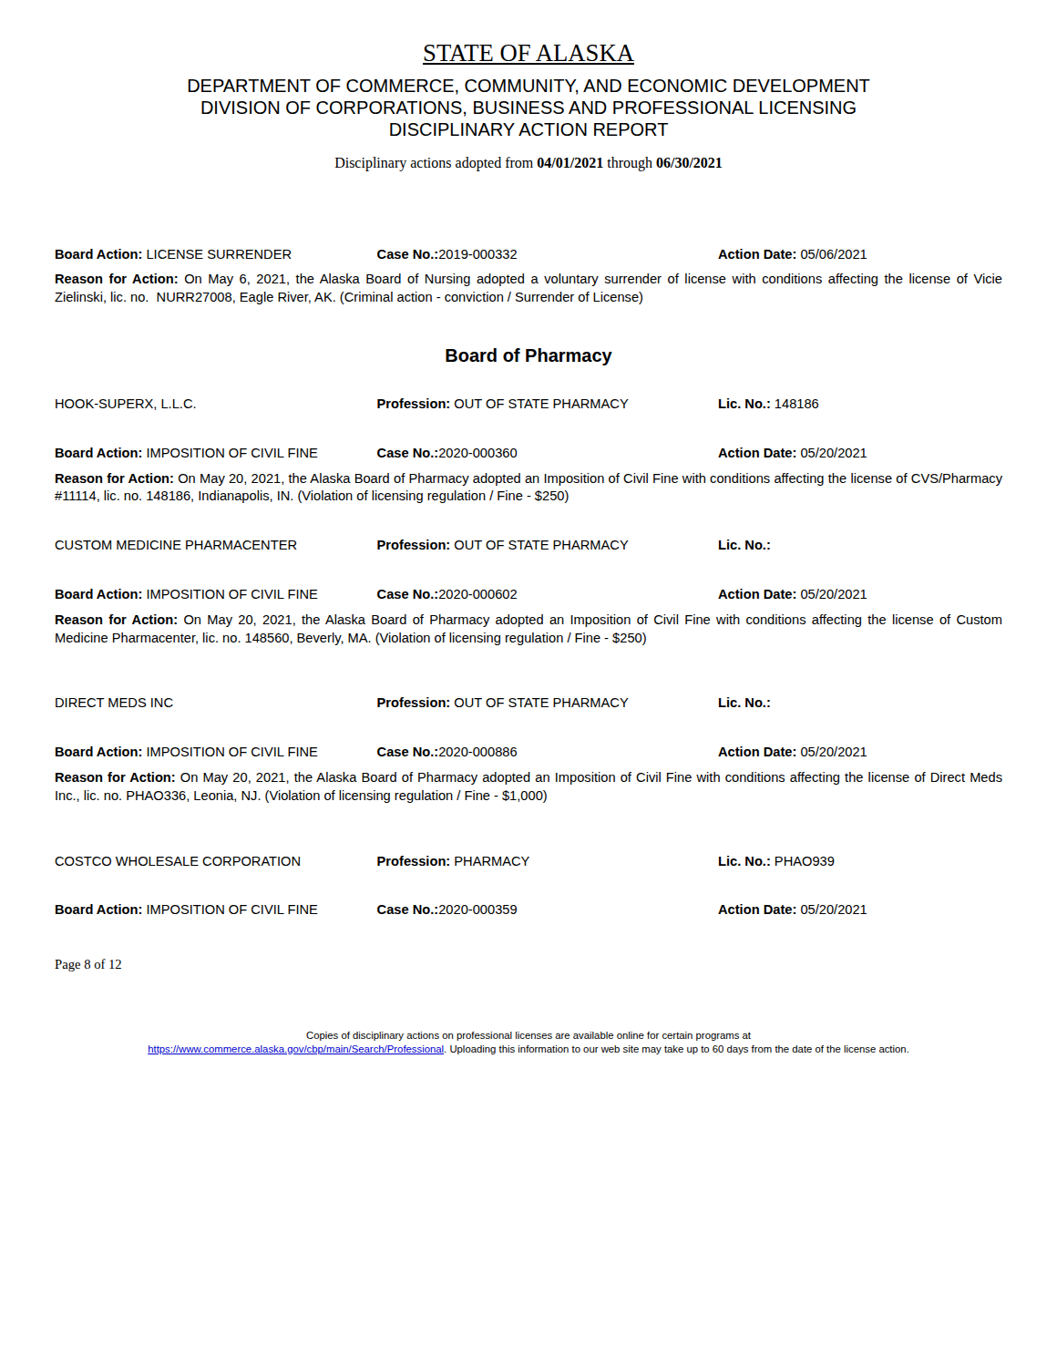STATE OF ALASKA
DEPARTMENT OF COMMERCE, COMMUNITY, AND ECONOMIC DEVELOPMENT
DIVISION OF CORPORATIONS, BUSINESS AND PROFESSIONAL LICENSING
DISCIPLINARY ACTION REPORT
Disciplinary actions adopted from 04/01/2021 through 06/30/2021
Board Action: LICENSE SURRENDER
Case No.: 2019-000332
Action Date: 05/06/2021
Reason for Action: On May 6, 2021, the Alaska Board of Nursing adopted a voluntary surrender of license with conditions affecting the license of Vicie Zielinski, lic. no. NURR27008, Eagle River, AK. (Criminal action - conviction / Surrender of License)
Board of Pharmacy
HOOK-SUPERX, L.L.C.
Profession: OUT OF STATE PHARMACY
Lic. No.: 148186
Board Action: IMPOSITION OF CIVIL FINE
Case No.: 2020-000360
Action Date: 05/20/2021
Reason for Action: On May 20, 2021, the Alaska Board of Pharmacy adopted an Imposition of Civil Fine with conditions affecting the license of CVS/Pharmacy #11114, lic. no. 148186, Indianapolis, IN. (Violation of licensing regulation / Fine - $250)
CUSTOM MEDICINE PHARMACENTER
Profession: OUT OF STATE PHARMACY
Lic. No.:
Board Action: IMPOSITION OF CIVIL FINE
Case No.: 2020-000602
Action Date: 05/20/2021
Reason for Action: On May 20, 2021, the Alaska Board of Pharmacy adopted an Imposition of Civil Fine with conditions affecting the license of Custom Medicine Pharmacenter, lic. no. 148560, Beverly, MA. (Violation of licensing regulation / Fine - $250)
DIRECT MEDS INC
Profession: OUT OF STATE PHARMACY
Lic. No.:
Board Action: IMPOSITION OF CIVIL FINE
Case No.: 2020-000886
Action Date: 05/20/2021
Reason for Action: On May 20, 2021, the Alaska Board of Pharmacy adopted an Imposition of Civil Fine with conditions affecting the license of Direct Meds Inc., lic. no. PHAO336, Leonia, NJ. (Violation of licensing regulation / Fine - $1,000)
COSTCO WHOLESALE CORPORATION
Profession: PHARMACY
Lic. No.: PHAO939
Board Action: IMPOSITION OF CIVIL FINE
Case No.: 2020-000359
Action Date: 05/20/2021
Page 8 of 12
Copies of disciplinary actions on professional licenses are available online for certain programs at
https://www.commerce.alaska.gov/cbp/main/Search/Professional. Uploading this information to our web site may take up to 60 days from the date of the license action.